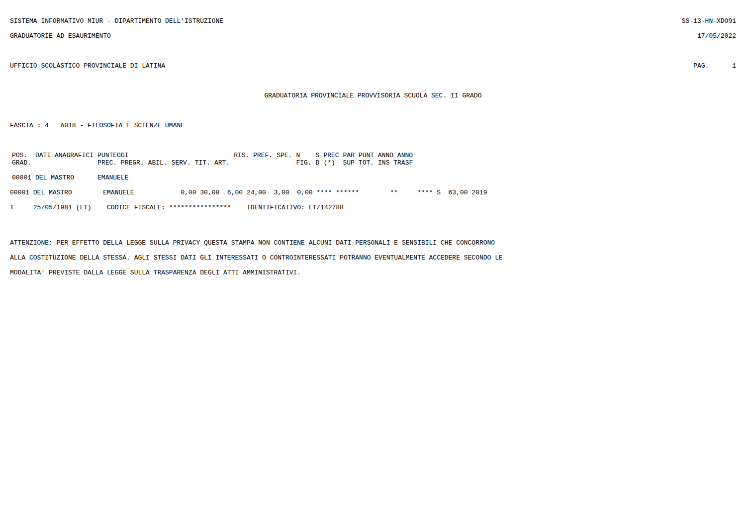SISTEMA INFORMATIVO MIUR - DIPARTIMENTO DELL'ISTRUZIONE SS-13-HN-XDO91
GRADUATORIE AD ESAURIMENTO 17/05/2022
UFFICIO SCOLASTICO PROVINCIALE DI LATINA PAG. 1
GRADUATORIA PROVINCIALE PROVVISORIA SCUOLA SEC. II GRADO
FASCIA : 4 A018 - FILOSOFIA E SCIENZE UMANE
| POS. | DATI ANAGRAFICI | PUNTEGGI | RIS. PREF. | SPE. | N | S | PREC PAR | PUNT ANNO ANNO |
| GRAD. | | PREC. PREGR. | ABIL. | SERV. | TIT. | ART. | | | FIG. | D | (*) SUP | TOT. | INS TRASF |
| 00001 | DEL MASTRO | EMANUELE | | | | | | | | | | | |
00001 DEL MASTRO EMANUELE 0,00 30,00 6,00 24,00 3,00 0,00 **** ****** ** **** S 63,00 2019
T 25/05/1981 (LT) CODICE FISCALE: **************** IDENTIFICATIVO: LT/142788
ATTENZIONE: PER EFFETTO DELLA LEGGE SULLA PRIVACY QUESTA STAMPA NON CONTIENE ALCUNI DATI PERSONALI E SENSIBILI CHE CONCORRONO
ALLA COSTITUZIONE DELLA STESSA. AGLI STESSI DATI GLI INTERESSATI O CONTROINTERESSATI POTRANNO EVENTUALMENTE ACCEDERE SECONDO LE
MODALITA' PREVISTE DALLA LEGGE SULLA TRASPARENZA DEGLI ATTI AMMINISTRATIVI.